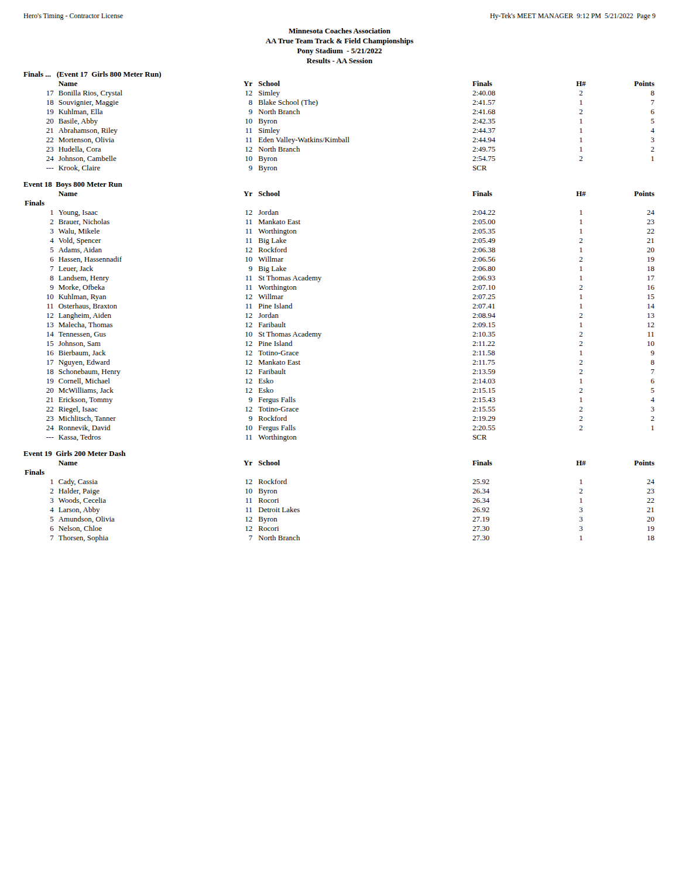Hero's Timing - Contractor License
Hy-Tek's MEET MANAGER 9:12 PM 5/21/2022 Page 9
Minnesota Coaches Association
AA True Team Track & Field Championships
Pony Stadium - 5/21/2022
Results - AA Session
Finals ... (Event 17 Girls 800 Meter Run)
| | Name | Yr | School | Finals | H# | Points |
| --- | --- | --- | --- | --- | --- | --- |
| 17 | Bonilla Rios, Crystal | 12 | Simley | 2:40.08 | 2 | 8 |
| 18 | Souvignier, Maggie | 8 | Blake School (The) | 2:41.57 | 1 | 7 |
| 19 | Kuhlman, Ella | 9 | North Branch | 2:41.68 | 2 | 6 |
| 20 | Basile, Abby | 10 | Byron | 2:42.35 | 1 | 5 |
| 21 | Abrahamson, Riley | 11 | Simley | 2:44.37 | 1 | 4 |
| 22 | Mortenson, Olivia | 11 | Eden Valley-Watkins/Kimball | 2:44.94 | 1 | 3 |
| 23 | Hudella, Cora | 12 | North Branch | 2:49.75 | 1 | 2 |
| 24 | Johnson, Cambelle | 10 | Byron | 2:54.75 | 2 | 1 |
| --- | Krook, Claire | 9 | Byron | SCR | | |
Event 18 Boys 800 Meter Run
| | Name | Yr | School | Finals | H# | Points |
| --- | --- | --- | --- | --- | --- | --- |
| Finals |
| 1 | Young, Isaac | 12 | Jordan | 2:04.22 | 1 | 24 |
| 2 | Brauer, Nicholas | 11 | Mankato East | 2:05.00 | 1 | 23 |
| 3 | Walu, Mikele | 11 | Worthington | 2:05.35 | 1 | 22 |
| 4 | Vold, Spencer | 11 | Big Lake | 2:05.49 | 2 | 21 |
| 5 | Adams, Aidan | 12 | Rockford | 2:06.38 | 1 | 20 |
| 6 | Hassen, Hassennadif | 10 | Willmar | 2:06.56 | 2 | 19 |
| 7 | Leuer, Jack | 9 | Big Lake | 2:06.80 | 1 | 18 |
| 8 | Landsem, Henry | 11 | St Thomas Academy | 2:06.93 | 1 | 17 |
| 9 | Morke, Ofbeka | 11 | Worthington | 2:07.10 | 2 | 16 |
| 10 | Kuhlman, Ryan | 12 | Willmar | 2:07.25 | 1 | 15 |
| 11 | Osterhaus, Braxton | 11 | Pine Island | 2:07.41 | 1 | 14 |
| 12 | Langheim, Aiden | 12 | Jordan | 2:08.94 | 2 | 13 |
| 13 | Malecha, Thomas | 12 | Faribault | 2:09.15 | 1 | 12 |
| 14 | Tennessen, Gus | 10 | St Thomas Academy | 2:10.35 | 2 | 11 |
| 15 | Johnson, Sam | 12 | Pine Island | 2:11.22 | 2 | 10 |
| 16 | Bierbaum, Jack | 12 | Totino-Grace | 2:11.58 | 1 | 9 |
| 17 | Nguyen, Edward | 12 | Mankato East | 2:11.75 | 2 | 8 |
| 18 | Schonebaum, Henry | 12 | Faribault | 2:13.59 | 2 | 7 |
| 19 | Cornell, Michael | 12 | Esko | 2:14.03 | 1 | 6 |
| 20 | McWilliams, Jack | 12 | Esko | 2:15.15 | 2 | 5 |
| 21 | Erickson, Tommy | 9 | Fergus Falls | 2:15.43 | 1 | 4 |
| 22 | Riegel, Isaac | 12 | Totino-Grace | 2:15.55 | 2 | 3 |
| 23 | Michlitsch, Tanner | 9 | Rockford | 2:19.29 | 2 | 2 |
| 24 | Ronnevik, David | 10 | Fergus Falls | 2:20.55 | 2 | 1 |
| --- | Kassa, Tedros | 11 | Worthington | SCR | | |
Event 19 Girls 200 Meter Dash
| | Name | Yr | School | Finals | H# | Points |
| --- | --- | --- | --- | --- | --- | --- |
| Finals |
| 1 | Cady, Cassia | 12 | Rockford | 25.92 | 1 | 24 |
| 2 | Halder, Paige | 10 | Byron | 26.34 | 2 | 23 |
| 3 | Woods, Cecelia | 11 | Rocori | 26.34 | 1 | 22 |
| 4 | Larson, Abby | 11 | Detroit Lakes | 26.92 | 3 | 21 |
| 5 | Amundson, Olivia | 12 | Byron | 27.19 | 3 | 20 |
| 6 | Nelson, Chloe | 12 | Rocori | 27.30 | 3 | 19 |
| 7 | Thorsen, Sophia | 7 | North Branch | 27.30 | 1 | 18 |